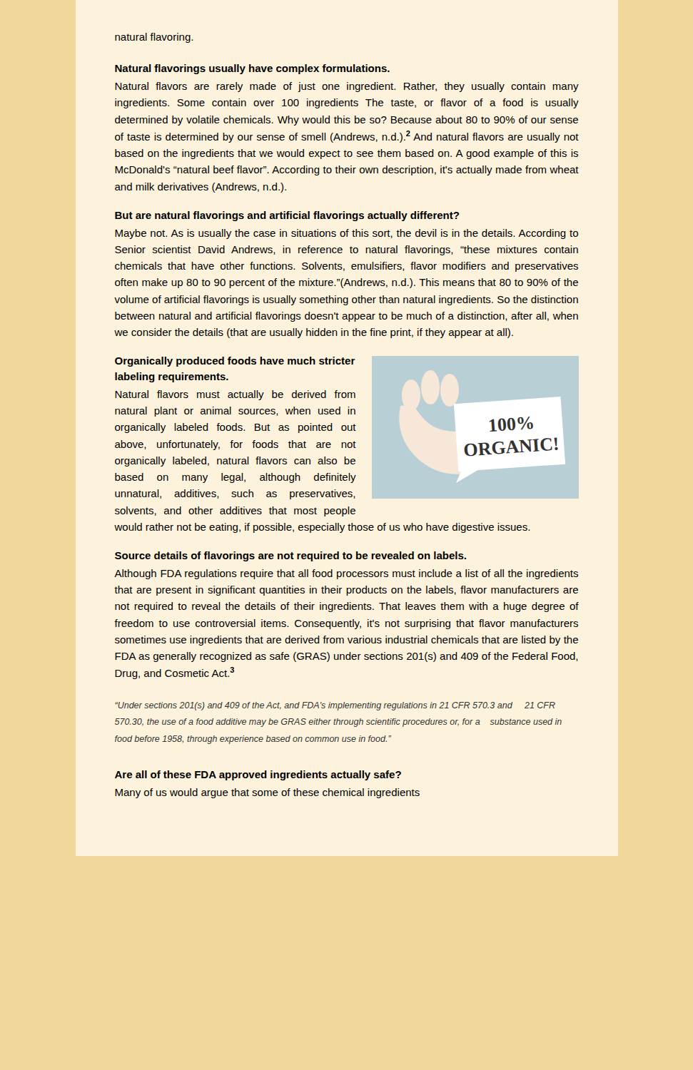natural flavoring.
Natural flavorings usually have complex formulations.
Natural flavors are rarely made of just one ingredient. Rather, they usually contain many ingredients. Some contain over 100 ingredients The taste, or flavor of a food is usually determined by volatile chemicals. Why would this be so? Because about 80 to 90% of our sense of taste is determined by our sense of smell (Andrews, n.d.).2 And natural flavors are usually not based on the ingredients that we would expect to see them based on. A good example of this is McDonald's “natural beef flavor”. According to their own description, it's actually made from wheat and milk derivatives (Andrews, n.d.).
But are natural flavorings and artificial flavorings actually different?
Maybe not. As is usually the case in situations of this sort, the devil is in the details. According to Senior scientist David Andrews, in reference to natural flavorings, “these mixtures contain chemicals that have other functions. Solvents, emulsifiers, flavor modifiers and preservatives often make up 80 to 90 percent of the mixture.”(Andrews, n.d.). This means that 80 to 90% of the volume of artificial flavorings is usually something other than natural ingredients. So the distinction between natural and artificial flavorings doesn't appear to be much of a distinction, after all, when we consider the details (that are usually hidden in the fine print, if they appear at all).
Organically produced foods have much stricter labeling requirements.
Natural flavors must actually be derived from natural plant or animal sources, when used in organically labeled foods. But as pointed out above, unfortunately, for foods that are not organically labeled, natural flavors can also be based on many legal, although definitely unnatural, additives, such as preservatives, solvents, and other additives that most people would rather not be eating, if possible, especially those of us who have digestive issues.
Source details of flavorings are not required to be revealed on labels.
Although FDA regulations require that all food processors must include a list of all the ingredients that are present in significant quantities in their products on the labels, flavor manufacturers are not required to reveal the details of their ingredients. That leaves them with a huge degree of freedom to use controversial items. Consequently, it's not surprising that flavor manufacturers sometimes use ingredients that are derived from various industrial chemicals that are listed by the FDA as generally recognized as safe (GRAS) under sections 201(s) and 409 of the Federal Food, Drug, and Cosmetic Act.3
“Under sections 201(s) and 409 of the Act, and FDA's implementing regulations in 21 CFR 570.3 and 21 CFR 570.30, the use of a food additive may be GRAS either through scientific procedures or, for a substance used in food before 1958, through experience based on common use in food.”
Are all of these FDA approved ingredients actually safe?
Many of us would argue that some of these chemical ingredients